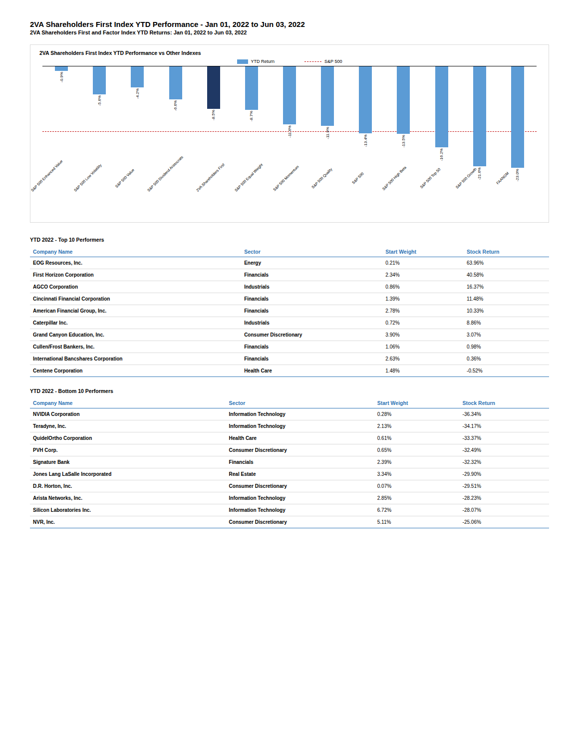2VA Shareholders First Index YTD Performance - Jan 01, 2022 to Jun 03, 2022
2VA Shareholders First and Factor Index YTD Returns: Jan 01, 2022 to Jun 03, 2022
2VA Shareholders First Index YTD Performance vs Other Indexes
YTD Return S&P 500
-0.9%
-5.6%
-4.2%
-6.6%
-8.5%
-8.7%
-11.6%
-11.9%
-13.4%
-13.5%
-16.2%
-21.6%
-23.0%
S&P 500 Enhanced Value S&P 500 Low Volatility S&P 500 Value S&P 500 Dividend Aristocrats 2VA Shareholders First S&P 500 Equal Weight S&P 500 Momentum S&P 500 Quality S&P 500 S&P 500 High Beta S&P 500 Top 50 S&P 500 Growth FAANGM
YTD 2022 - Top 10 Performers
| Company Name | Sector | Start Weight | Stock Return |
| --- | --- | --- | --- |
| EOG Resources, Inc. | Energy | 0.21% | 63.96% |
| First Horizon Corporation | Financials | 2.34% | 40.58% |
| AGCO Corporation | Industrials | 0.86% | 16.37% |
| Cincinnati Financial Corporation | Financials | 1.39% | 11.48% |
| American Financial Group, Inc. | Financials | 2.78% | 10.33% |
| Caterpillar Inc. | Industrials | 0.72% | 8.86% |
| Grand Canyon Education, Inc. | Consumer Discretionary | 3.90% | 3.07% |
| Cullen/Frost Bankers, Inc. | Financials | 1.06% | 0.98% |
| International Bancshares Corporation | Financials | 2.63% | 0.36% |
| Centene Corporation | Health Care | 1.48% | -0.52% |
YTD 2022 - Bottom 10 Performers
| Company Name | Sector | Start Weight | Stock Return |
| --- | --- | --- | --- |
| NVIDIA Corporation | Information Technology | 0.28% | -36.34% |
| Teradyne, Inc. | Information Technology | 2.13% | -34.17% |
| QuidelOrtho Corporation | Health Care | 0.61% | -33.37% |
| PVH Corp. | Consumer Discretionary | 0.65% | -32.49% |
| Signature Bank | Financials | 2.39% | -32.32% |
| Jones Lang LaSalle Incorporated | Real Estate | 3.34% | -29.90% |
| D.R. Horton, Inc. | Consumer Discretionary | 0.07% | -29.51% |
| Arista Networks, Inc. | Information Technology | 2.85% | -28.23% |
| Silicon Laboratories Inc. | Information Technology | 6.72% | -28.07% |
| NVR, Inc. | Consumer Discretionary | 5.11% | -25.06% |